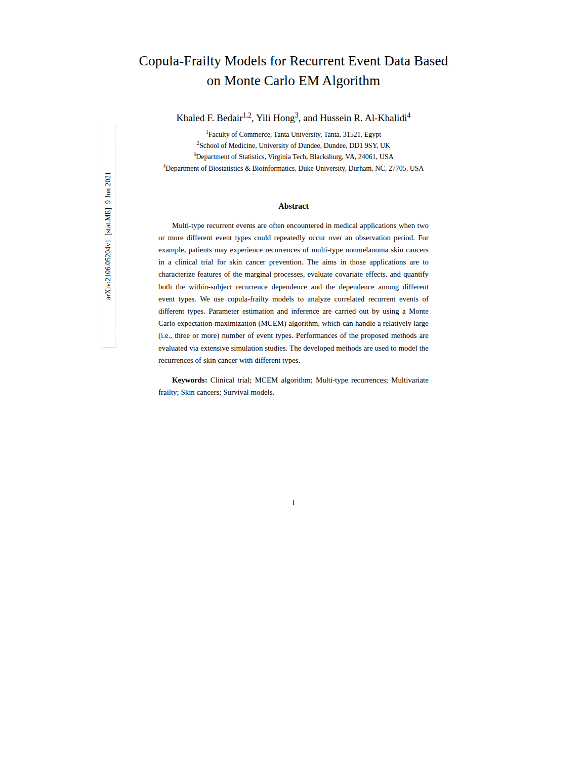arXiv:2106.05204v1 [stat.ME] 9 Jun 2021
Copula-Frailty Models for Recurrent Event Data Based
on Monte Carlo EM Algorithm
Khaled F. Bedair1,2, Yili Hong3, and Hussein R. Al-Khalidi4
1Faculty of Commerce, Tanta University, Tanta, 31521, Egypt
2School of Medicine, University of Dundee, Dundee, DD1 9SY, UK
3Department of Statistics, Virginia Tech, Blacksburg, VA, 24061, USA
4Department of Biostatistics & Bioinformatics, Duke University, Durham, NC, 27705, USA
Abstract
Multi-type recurrent events are often encountered in medical applications when two or more different event types could repeatedly occur over an observation period. For example, patients may experience recurrences of multi-type nonmelanoma skin cancers in a clinical trial for skin cancer prevention. The aims in those applications are to characterize features of the marginal processes, evaluate covariate effects, and quantify both the within-subject recurrence dependence and the dependence among different event types. We use copula-frailty models to analyze correlated recurrent events of different types. Parameter estimation and inference are carried out by using a Monte Carlo expectation-maximization (MCEM) algorithm, which can handle a relatively large (i.e., three or more) number of event types. Performances of the proposed methods are evaluated via extensive simulation studies. The developed methods are used to model the recurrences of skin cancer with different types.
Keywords: Clinical trial; MCEM algorithm; Multi-type recurrences; Multivariate frailty; Skin cancers; Survival models.
1